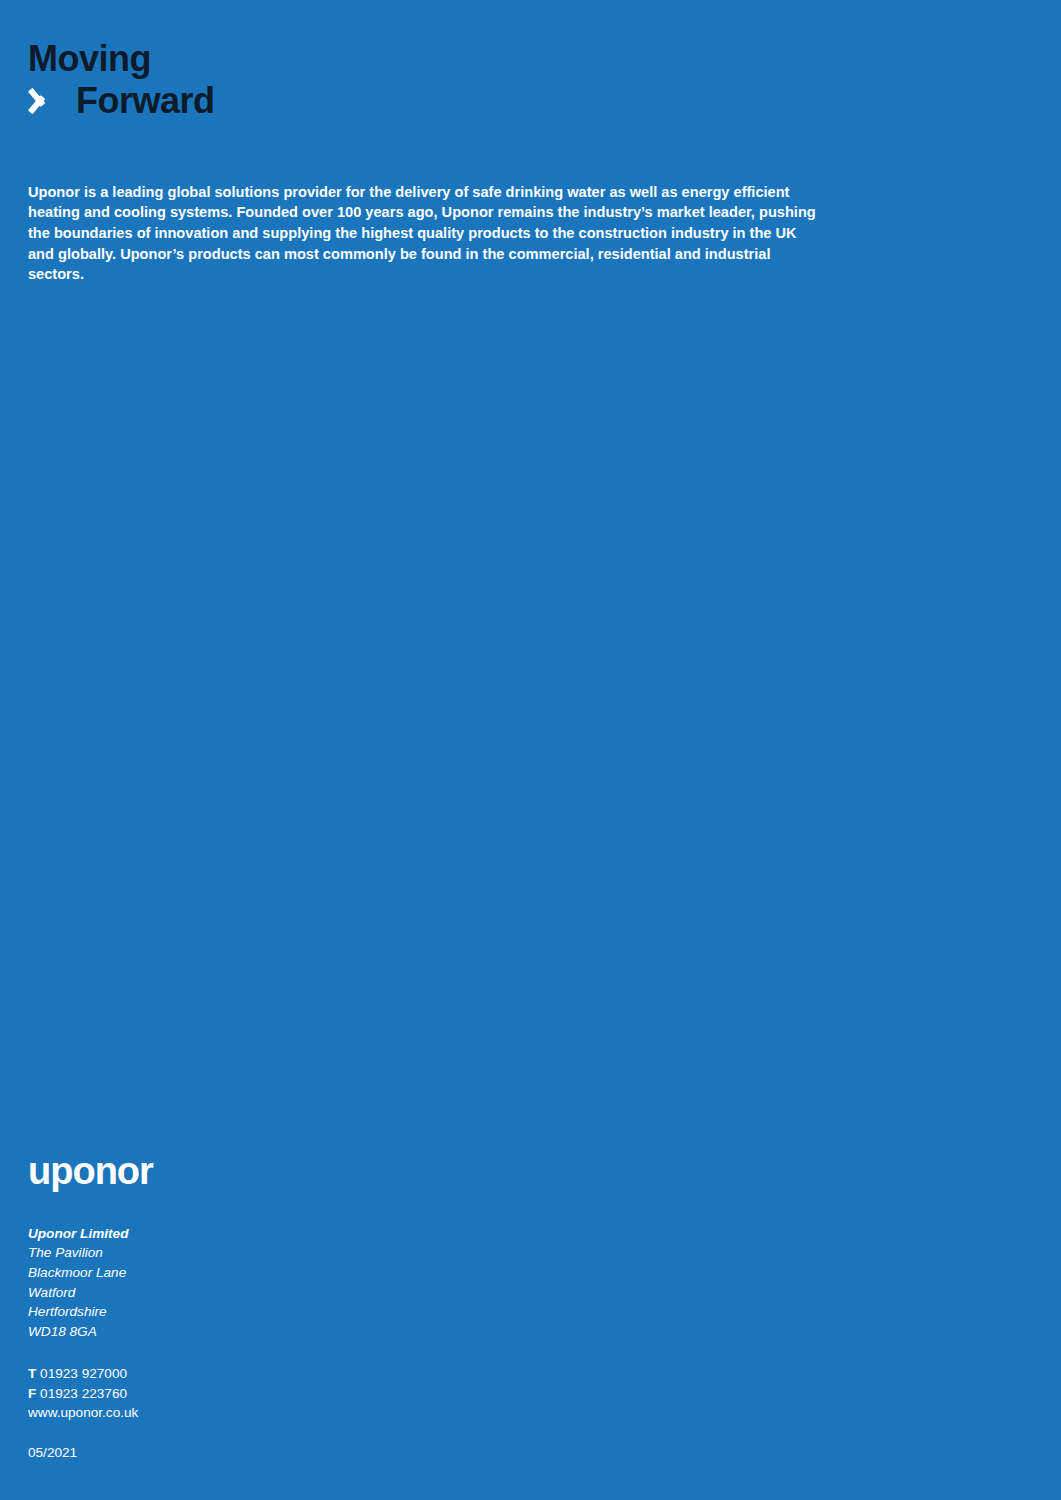Moving Forward
Uponor is a leading global solutions provider for the delivery of safe drinking water as well as energy efficient heating and cooling systems. Founded over 100 years ago, Uponor remains the industry’s market leader, pushing the boundaries of innovation and supplying the highest quality products to the construction industry in the UK and globally. Uponor’s products can most commonly be found in the commercial, residential and industrial sectors.
uponor
Uponor Limited
The Pavilion
Blackmoor Lane
Watford
Hertfordshire
WD18 8GA
T 01923 927000
F 01923 223760
www.uponor.co.uk
05/2021